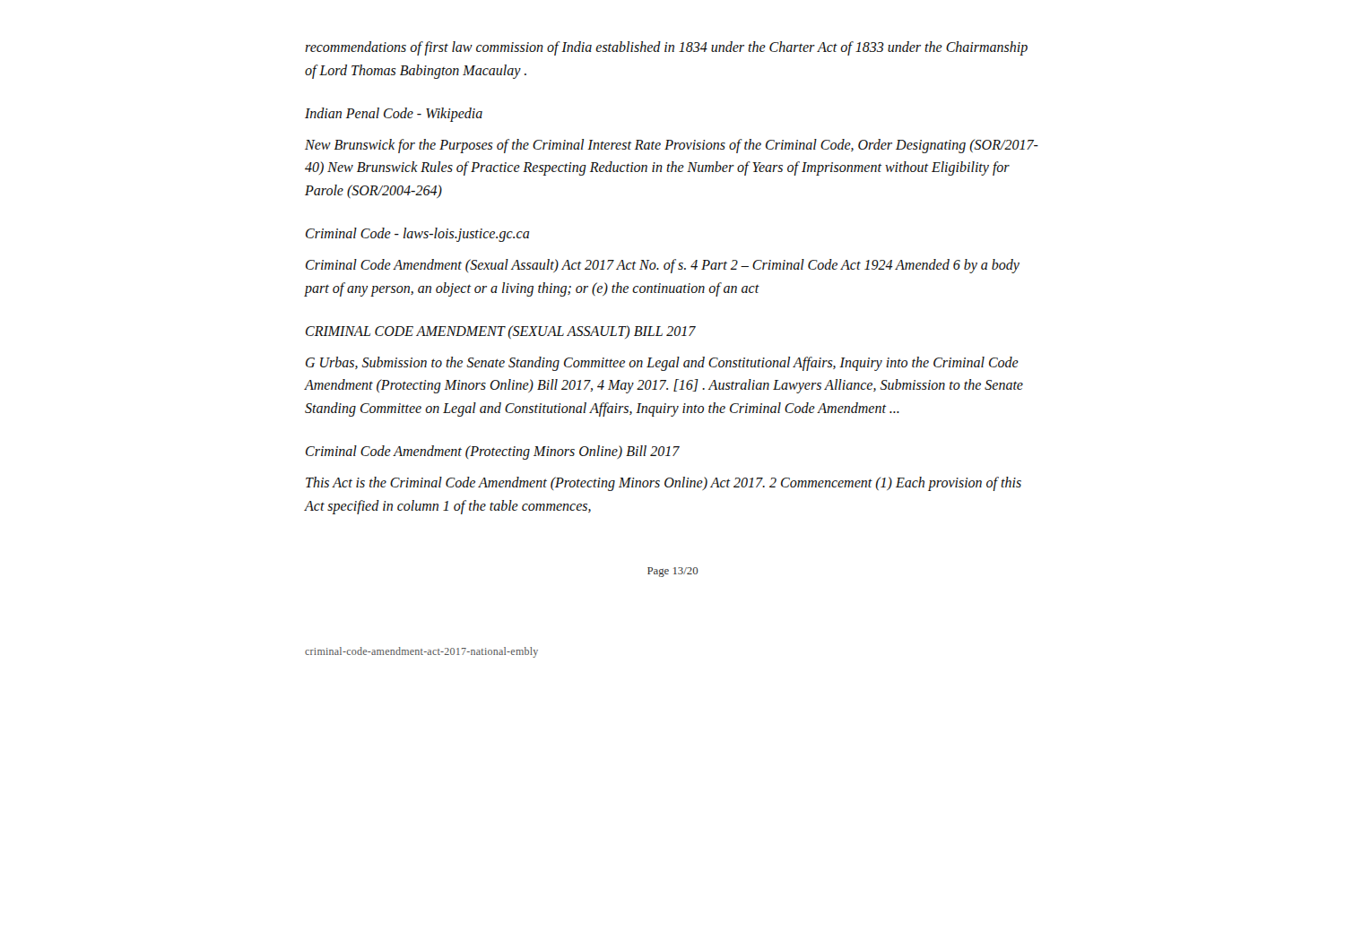recommendations of first law commission of India established in 1834 under the Charter Act of 1833 under the Chairmanship of Lord Thomas Babington Macaulay .
Indian Penal Code - Wikipedia
New Brunswick for the Purposes of the Criminal Interest Rate Provisions of the Criminal Code, Order Designating (SOR/2017-40) New Brunswick Rules of Practice Respecting Reduction in the Number of Years of Imprisonment without Eligibility for Parole (SOR/2004-264)
Criminal Code - laws-lois.justice.gc.ca
Criminal Code Amendment (Sexual Assault) Act 2017 Act No. of s. 4 Part 2 – Criminal Code Act 1924 Amended 6 by a body part of any person, an object or a living thing; or (e) the continuation of an act
CRIMINAL CODE AMENDMENT (SEXUAL ASSAULT) BILL 2017
G Urbas, Submission to the Senate Standing Committee on Legal and Constitutional Affairs, Inquiry into the Criminal Code Amendment (Protecting Minors Online) Bill 2017, 4 May 2017. [16] . Australian Lawyers Alliance, Submission to the Senate Standing Committee on Legal and Constitutional Affairs, Inquiry into the Criminal Code Amendment ...
Criminal Code Amendment (Protecting Minors Online) Bill 2017
This Act is the Criminal Code Amendment (Protecting Minors Online) Act 2017. 2 Commencement (1) Each provision of this Act specified in column 1 of the table commences,
Page 13/20
criminal-code-amendment-act-2017-national-embly